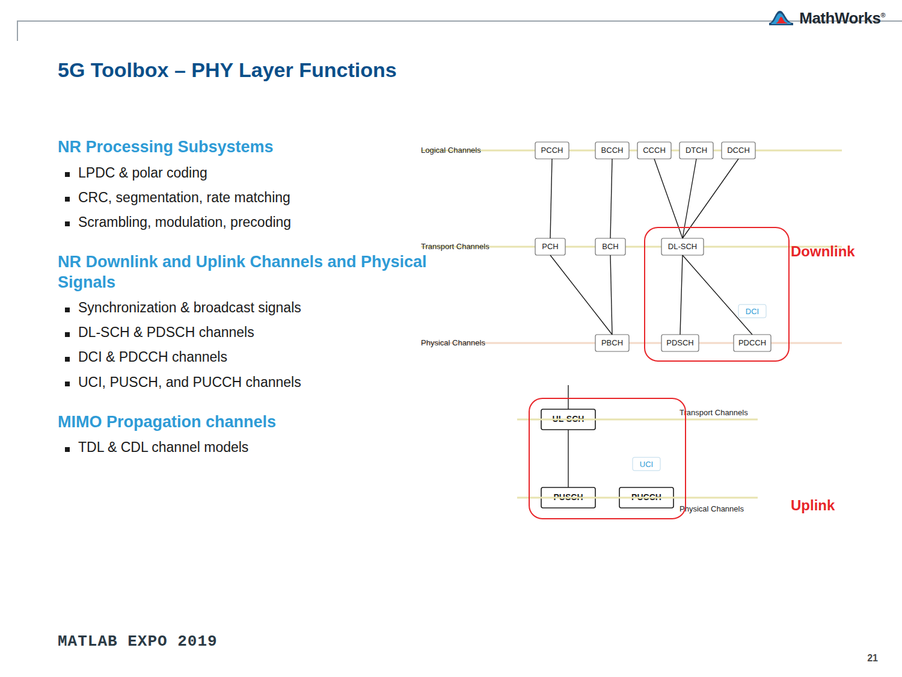MathWorks®
5G Toolbox – PHY Layer Functions
NR Processing Subsystems
LPDC & polar coding
CRC, segmentation, rate matching
Scrambling, modulation, precoding
NR Downlink and Uplink Channels and Physical Signals
Synchronization & broadcast signals
DL-SCH & PDSCH channels
DCI & PDCCH channels
UCI, PUSCH, and PUCCH channels
MIMO Propagation channels
TDL & CDL channel models
Logical Channels PCCH BCCH CCCH DTCH DCCH Transport Channels PCH BCH DL-SCH Physical Channels PBCH PDSCH PDCCH DCI UL-SCH PUSCH PUCCH UCI Transport Channels Physical Channels
Downlink
Uplink
MATLAB EXPO 2019
21